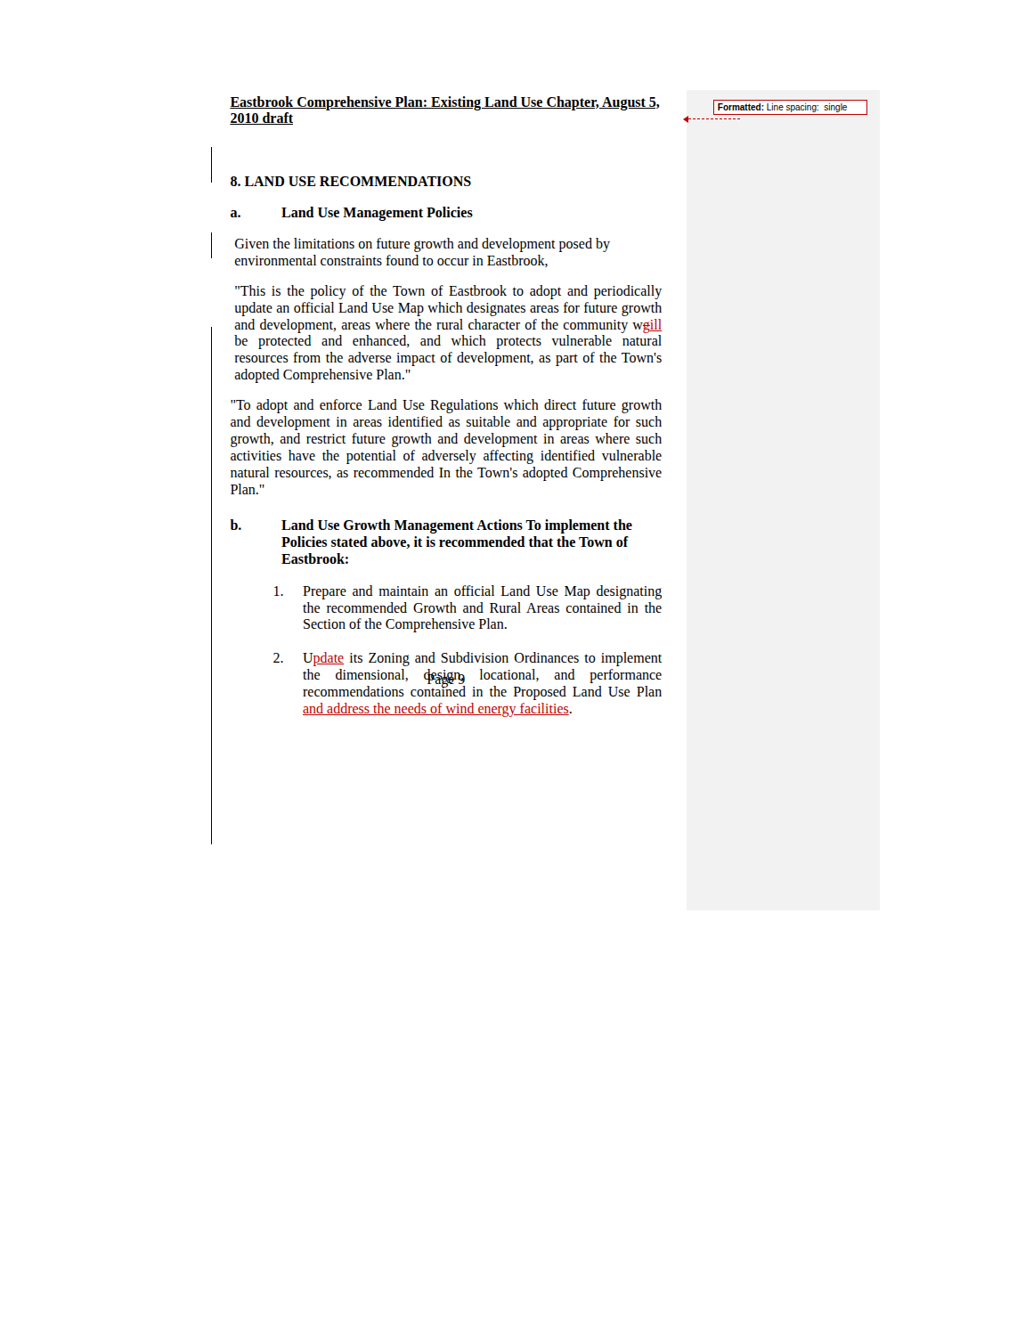Formatted: Line spacing: single
Eastbrook Comprehensive Plan: Existing Land Use Chapter, August 5, 2010 draft
8. LAND USE RECOMMENDATIONS
a. Land Use Management Policies
Given the limitations on future growth and development posed by environmental constraints found to occur in Eastbrook,
"This is the policy of the Town of Eastbrook to adopt and periodically update an official Land Use Map which designates areas for future growth and development, areas where the rural character of the community wgill be protected and enhanced, and which protects vulnerable natural resources from the adverse impact of development, as part of the Town's adopted Comprehensive Plan."
"To adopt and enforce Land Use Regulations which direct future growth and development in areas identified as suitable and appropriate for such growth, and restrict future growth and development in areas where such activities have the potential of adversely affecting identified vulnerable natural resources, as recommended In the Town's adopted Comprehensive Plan."
b. Land Use Growth Management Actions To implement the Policies stated above, it is recommended that the Town of Eastbrook:
1. Prepare and maintain an official Land Use Map designating the recommended Growth and Rural Areas contained in the Section of the Comprehensive Plan.
2. Update its Zoning and Subdivision Ordinances to implement the dimensional, design, locational, and performance recommendations contained in the Proposed Land Use Plan and address the needs of wind energy facilities.
Page 9